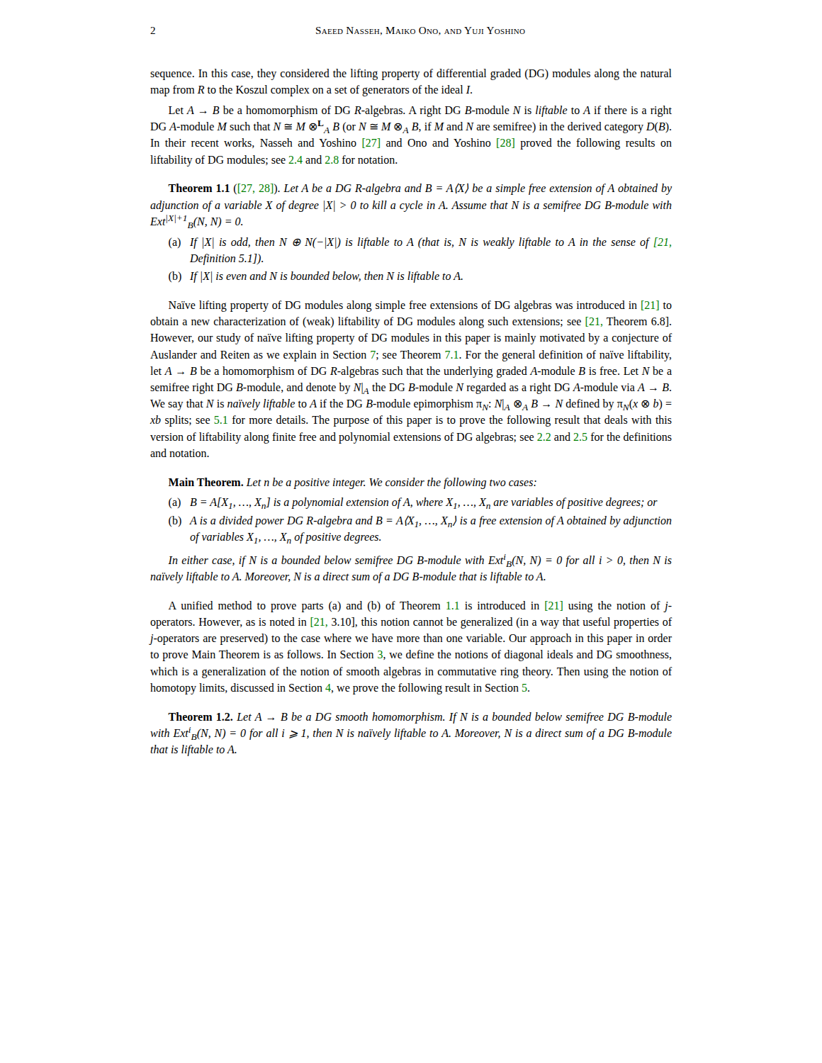2 Saeed Nasseh, Maiko Ono, and Yuji Yoshino
sequence. In this case, they considered the lifting property of differential graded (DG) modules along the natural map from R to the Koszul complex on a set of generators of the ideal I.
Let A → B be a homomorphism of DG R-algebras. A right DG B-module N is liftable to A if there is a right DG A-module M such that N ≅ M ⊗LA B (or N ≅ M ⊗A B, if M and N are semifree) in the derived category D(B). In their recent works, Nasseh and Yoshino [27] and Ono and Yoshino [28] proved the following results on liftability of DG modules; see 2.4 and 2.8 for notation.
Theorem 1.1 ([27, 28]). Let A be a DG R-algebra and B = A⟨X⟩ be a simple free extension of A obtained by adjunction of a variable X of degree |X| > 0 to kill a cycle in A. Assume that N is a semifree DG B-module with Ext|X|+1B(N, N) = 0.
(a) If |X| is odd, then N ⊕ N(−|X|) is liftable to A (that is, N is weakly liftable to A in the sense of [21, Definition 5.1]).
(b) If |X| is even and N is bounded below, then N is liftable to A.
Naïve lifting property of DG modules along simple free extensions of DG algebras was introduced in [21] to obtain a new characterization of (weak) liftability of DG modules along such extensions; see [21, Theorem 6.8]. However, our study of naïve lifting property of DG modules in this paper is mainly motivated by a conjecture of Auslander and Reiten as we explain in Section 7; see Theorem 7.1. For the general definition of naïve liftability, let A → B be a homomorphism of DG R-algebras such that the underlying graded A-module B is free. Let N be a semifree right DG B-module, and denote by N|A the DG B-module N regarded as a right DG A-module via A → B. We say that N is naïvely liftable to A if the DG B-module epimorphism πN: N|A ⊗A B → N defined by πN(x ⊗ b) = xb splits; see 5.1 for more details. The purpose of this paper is to prove the following result that deals with this version of liftability along finite free and polynomial extensions of DG algebras; see 2.2 and 2.5 for the definitions and notation.
Main Theorem. Let n be a positive integer. We consider the following two cases:
(a) B = A[X1, …, Xn] is a polynomial extension of A, where X1, …, Xn are variables of positive degrees; or
(b) A is a divided power DG R-algebra and B = A⟨X1, …, Xn⟩ is a free extension of A obtained by adjunction of variables X1, …, Xn of positive degrees.
In either case, if N is a bounded below semifree DG B-module with ExtiB(N, N) = 0 for all i > 0, then N is naïvely liftable to A. Moreover, N is a direct sum of a DG B-module that is liftable to A.
A unified method to prove parts (a) and (b) of Theorem 1.1 is introduced in [21] using the notion of j-operators. However, as is noted in [21, 3.10], this notion cannot be generalized (in a way that useful properties of j-operators are preserved) to the case where we have more than one variable. Our approach in this paper in order to prove Main Theorem is as follows. In Section 3, we define the notions of diagonal ideals and DG smoothness, which is a generalization of the notion of smooth algebras in commutative ring theory. Then using the notion of homotopy limits, discussed in Section 4, we prove the following result in Section 5.
Theorem 1.2. Let A → B be a DG smooth homomorphism. If N is a bounded below semifree DG B-module with ExtiB(N, N) = 0 for all i ⩾ 1, then N is naïvely liftable to A. Moreover, N is a direct sum of a DG B-module that is liftable to A.